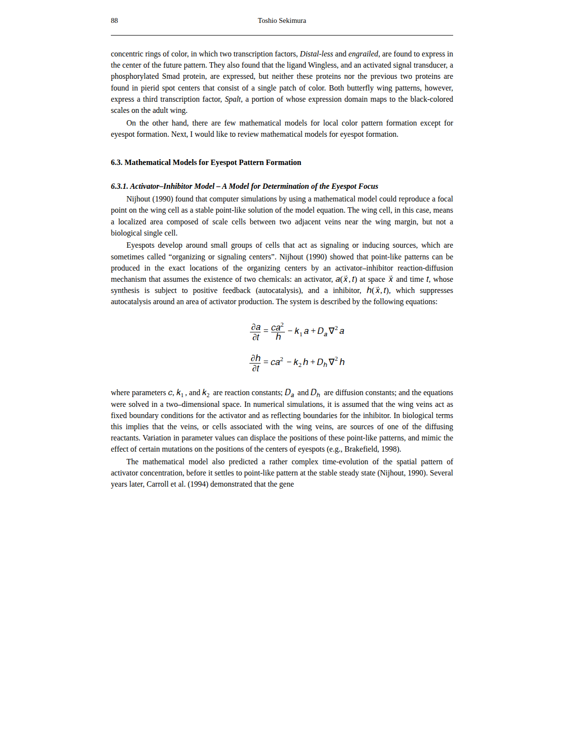88
Toshio Sekimura
concentric rings of color, in which two transcription factors, Distal-less and engrailed, are found to express in the center of the future pattern. They also found that the ligand Wingless, and an activated signal transducer, a phosphorylated Smad protein, are expressed, but neither these proteins nor the previous two proteins are found in pierid spot centers that consist of a single patch of color. Both butterfly wing patterns, however, express a third transcription factor, Spalt, a portion of whose expression domain maps to the black-colored scales on the adult wing.
On the other hand, there are few mathematical models for local color pattern formation except for eyespot formation. Next, I would like to review mathematical models for eyespot formation.
6.3. Mathematical Models for Eyespot Pattern Formation
6.3.1. Activator–Inhibitor Model – A Model for Determination of the Eyespot Focus
Nijhout (1990) found that computer simulations by using a mathematical model could reproduce a focal point on the wing cell as a stable point-like solution of the model equation. The wing cell, in this case, means a localized area composed of scale cells between two adjacent veins near the wing margin, but not a biological single cell.
Eyespots develop around small groups of cells that act as signaling or inducing sources, which are sometimes called “organizing or signaling centers”. Nijhout (1990) showed that point-like patterns can be produced in the exact locations of the organizing centers by an activator–inhibitor reaction-diffusion mechanism that assumes the existence of two chemicals: an activator, a(x→,t) at space x→ and time t, whose synthesis is subject to positive feedback (autocatalysis), and a inhibitor, h(x→,t), which suppresses autocatalysis around an area of activator production. The system is described by the following equations:
∂a∂t = ca2h − k1a + Da ∇2a
∂h∂t = ca2 − k2h + Dh ∇2h
where parameters c, k1, and k2 are reaction constants; Da and Dh are diffusion constants; and the equations were solved in a two–dimensional space. In numerical simulations, it is assumed that the wing veins act as fixed boundary conditions for the activator and as reflecting boundaries for the inhibitor. In biological terms this implies that the veins, or cells associated with the wing veins, are sources of one of the diffusing reactants. Variation in parameter values can displace the positions of these point-like patterns, and mimic the effect of certain mutations on the positions of the centers of eyespots (e.g., Brakefield, 1998).
The mathematical model also predicted a rather complex time-evolution of the spatial pattern of activator concentration, before it settles to point-like pattern at the stable steady state (Nijhout, 1990). Several years later, Carroll et al. (1994) demonstrated that the gene